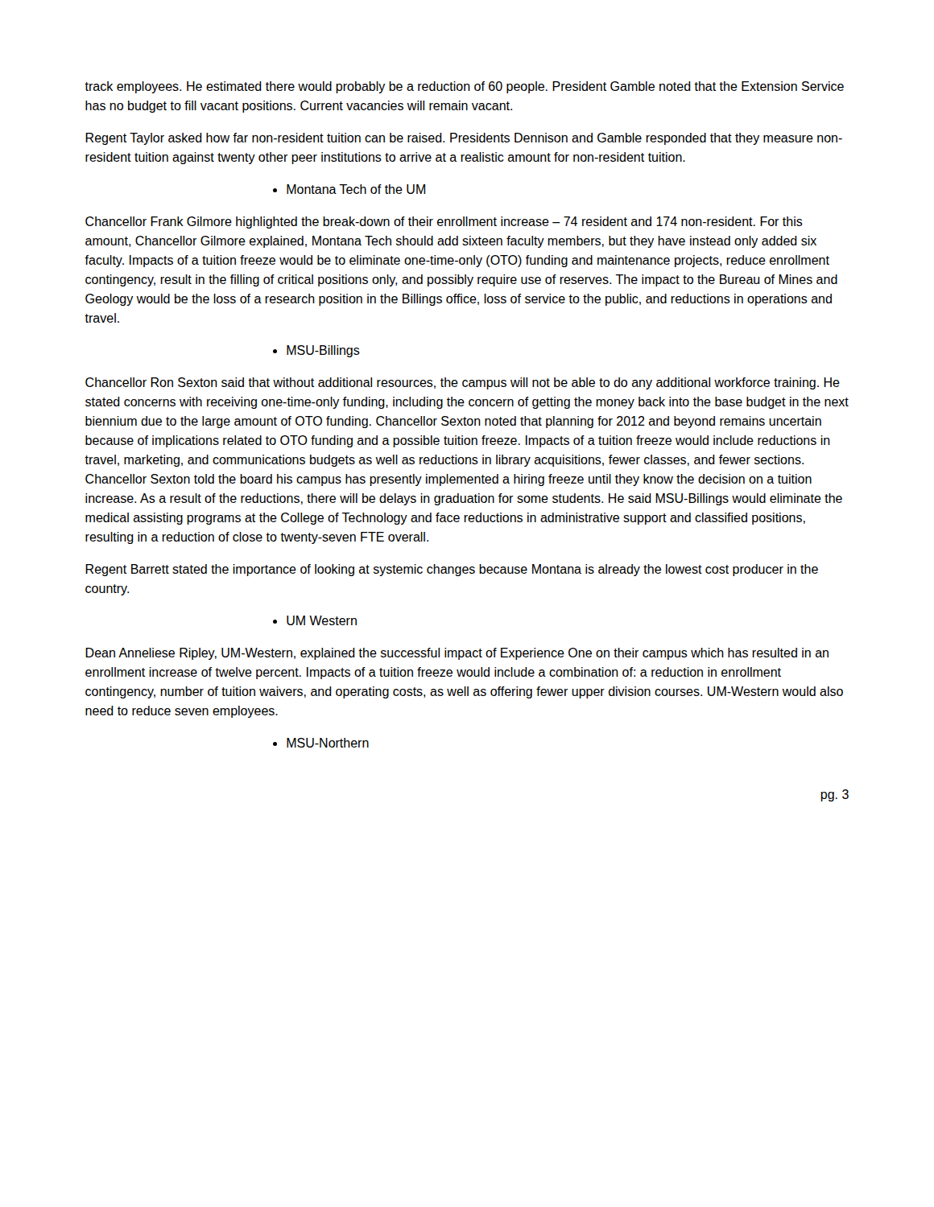track employees. He estimated there would probably be a reduction of 60 people. President Gamble noted that the Extension Service has no budget to fill vacant positions. Current vacancies will remain vacant.
Regent Taylor asked how far non-resident tuition can be raised. Presidents Dennison and Gamble responded that they measure non-resident tuition against twenty other peer institutions to arrive at a realistic amount for non-resident tuition.
Montana Tech of the UM
Chancellor Frank Gilmore highlighted the break-down of their enrollment increase – 74 resident and 174 non-resident. For this amount, Chancellor Gilmore explained, Montana Tech should add sixteen faculty members, but they have instead only added six faculty. Impacts of a tuition freeze would be to eliminate one-time-only (OTO) funding and maintenance projects, reduce enrollment contingency, result in the filling of critical positions only, and possibly require use of reserves. The impact to the Bureau of Mines and Geology would be the loss of a research position in the Billings office, loss of service to the public, and reductions in operations and travel.
MSU-Billings
Chancellor Ron Sexton said that without additional resources, the campus will not be able to do any additional workforce training. He stated concerns with receiving one-time-only funding, including the concern of getting the money back into the base budget in the next biennium due to the large amount of OTO funding. Chancellor Sexton noted that planning for 2012 and beyond remains uncertain because of implications related to OTO funding and a possible tuition freeze. Impacts of a tuition freeze would include reductions in travel, marketing, and communications budgets as well as reductions in library acquisitions, fewer classes, and fewer sections. Chancellor Sexton told the board his campus has presently implemented a hiring freeze until they know the decision on a tuition increase. As a result of the reductions, there will be delays in graduation for some students. He said MSU-Billings would eliminate the medical assisting programs at the College of Technology and face reductions in administrative support and classified positions, resulting in a reduction of close to twenty-seven FTE overall.
Regent Barrett stated the importance of looking at systemic changes because Montana is already the lowest cost producer in the country.
UM Western
Dean Anneliese Ripley, UM-Western, explained the successful impact of Experience One on their campus which has resulted in an enrollment increase of twelve percent. Impacts of a tuition freeze would include a combination of: a reduction in enrollment contingency, number of tuition waivers, and operating costs, as well as offering fewer upper division courses. UM-Western would also need to reduce seven employees.
MSU-Northern
pg. 3